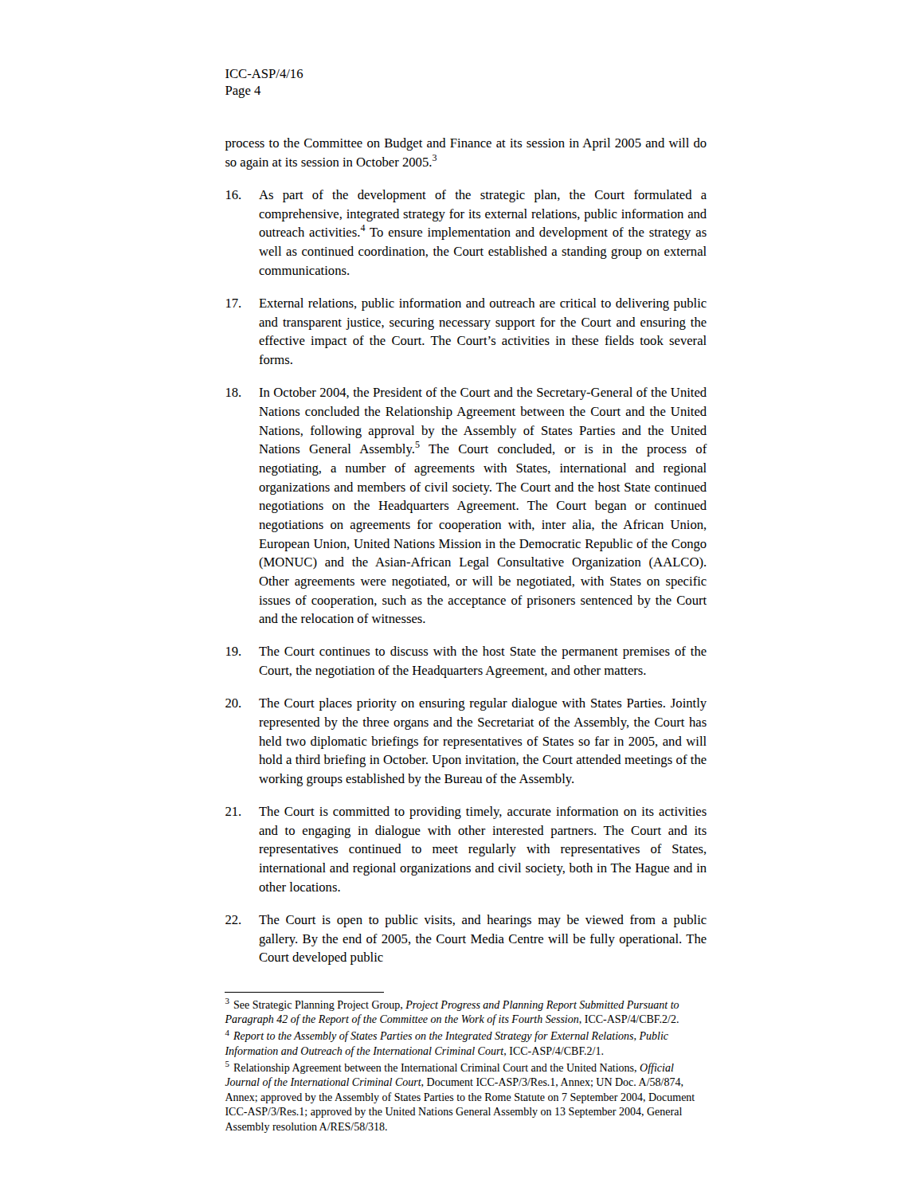ICC-ASP/4/16
Page 4
process to the Committee on Budget and Finance at its session in April 2005 and will do so again at its session in October 2005.3
16.
As part of the development of the strategic plan, the Court formulated a comprehensive, integrated strategy for its external relations, public information and outreach activities.4 To ensure implementation and development of the strategy as well as continued coordination, the Court established a standing group on external communications.
17.
External relations, public information and outreach are critical to delivering public and transparent justice, securing necessary support for the Court and ensuring the effective impact of the Court. The Court’s activities in these fields took several forms.
18.
In October 2004, the President of the Court and the Secretary-General of the United Nations concluded the Relationship Agreement between the Court and the United Nations, following approval by the Assembly of States Parties and the United Nations General Assembly.5 The Court concluded, or is in the process of negotiating, a number of agreements with States, international and regional organizations and members of civil society. The Court and the host State continued negotiations on the Headquarters Agreement. The Court began or continued negotiations on agreements for cooperation with, inter alia, the African Union, European Union, United Nations Mission in the Democratic Republic of the Congo (MONUC) and the Asian-African Legal Consultative Organization (AALCO). Other agreements were negotiated, or will be negotiated, with States on specific issues of cooperation, such as the acceptance of prisoners sentenced by the Court and the relocation of witnesses.
19.
The Court continues to discuss with the host State the permanent premises of the Court, the negotiation of the Headquarters Agreement, and other matters.
20.
The Court places priority on ensuring regular dialogue with States Parties. Jointly represented by the three organs and the Secretariat of the Assembly, the Court has held two diplomatic briefings for representatives of States so far in 2005, and will hold a third briefing in October. Upon invitation, the Court attended meetings of the working groups established by the Bureau of the Assembly.
21.
The Court is committed to providing timely, accurate information on its activities and to engaging in dialogue with other interested partners. The Court and its representatives continued to meet regularly with representatives of States, international and regional organizations and civil society, both in The Hague and in other locations.
22.
The Court is open to public visits, and hearings may be viewed from a public gallery. By the end of 2005, the Court Media Centre will be fully operational. The Court developed public
3 See Strategic Planning Project Group, Project Progress and Planning Report Submitted Pursuant to Paragraph 42 of the Report of the Committee on the Work of its Fourth Session, ICC-ASP/4/CBF.2/2.
4 Report to the Assembly of States Parties on the Integrated Strategy for External Relations, Public Information and Outreach of the International Criminal Court, ICC-ASP/4/CBF.2/1.
5 Relationship Agreement between the International Criminal Court and the United Nations, Official Journal of the International Criminal Court, Document ICC-ASP/3/Res.1, Annex; UN Doc. A/58/874, Annex; approved by the Assembly of States Parties to the Rome Statute on 7 September 2004, Document ICC-ASP/3/Res.1; approved by the United Nations General Assembly on 13 September 2004, General Assembly resolution A/RES/58/318.